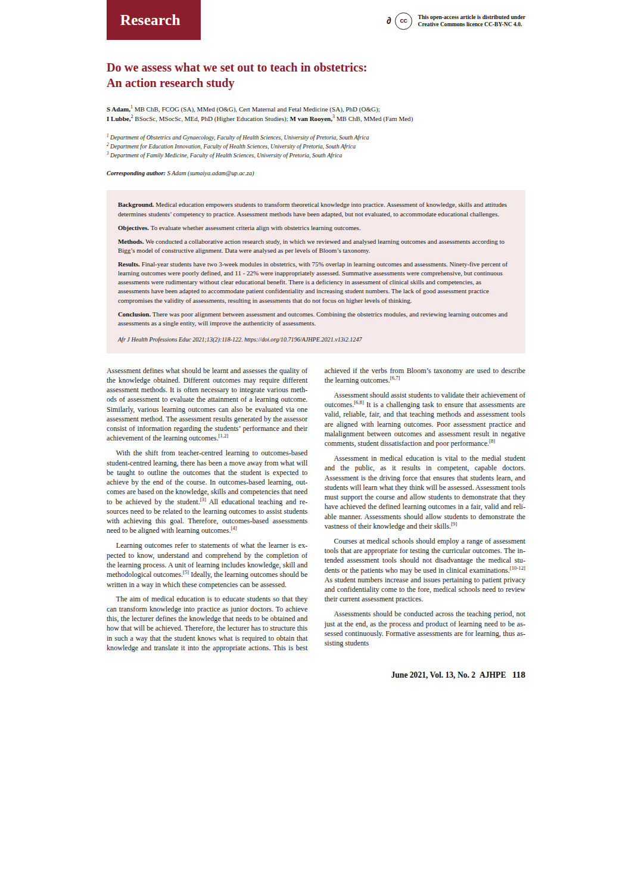Research
∂ CC
This open-access article is distributed under
Creative Commons licence CC-BY-NC 4.0.
Do we assess what we set out to teach in obstetrics:
An action research study
S Adam,1 MB ChB, FCOG (SA), MMed (O&G), Cert Maternal and Fetal Medicine (SA), PhD (O&G);
I Lubbe,2 BSocSc, MSocSc, MEd, PhD (Higher Education Studies); M van Rooyen,3 MB ChB, MMed (Fam Med)
1 Department of Obstetrics and Gynaecology, Faculty of Health Sciences, University of Pretoria, South Africa
2 Department for Education Innovation, Faculty of Health Sciences, University of Pretoria, South Africa
3 Department of Family Medicine, Faculty of Health Sciences, University of Pretoria, South Africa
Corresponding author: S Adam (sumaiya.adam@up.ac.za)
Background. Medical education empowers students to transform theoretical knowledge into practice. Assessment of knowledge, skills and attitudes determines students’ competency to practice. Assessment methods have been adapted, but not evaluated, to accommodate educational challenges.
Objectives. To evaluate whether assessment criteria align with obstetrics learning outcomes.
Methods. We conducted a collaborative action research study, in which we reviewed and analysed learning outcomes and assessments according to Bigg’s model of constructive alignment. Data were analysed as per levels of Bloom’s taxonomy.
Results. Final-year students have two 3-week modules in obstetrics, with 75% overlap in learning outcomes and assessments. Ninety-five percent of learning outcomes were poorly defined, and 11 - 22% were inappropriately assessed. Summative assessments were comprehensive, but continuous assessments were rudimentary without clear educational benefit. There is a deficiency in assessment of clinical skills and competencies, as assessments have been adapted to accommodate patient confidentiality and increasing student numbers. The lack of good assessment practice compromises the validity of assessments, resulting in assessments that do not focus on higher levels of thinking.
Conclusion. There was poor alignment between assessment and outcomes. Combining the obstetrics modules, and reviewing learning outcomes and assessments as a single entity, will improve the authenticity of assessments.
Afr J Health Professions Educ 2021;13(2):118-122. https://doi.org/10.7196/AJHPE.2021.v13i2.1247
Assessment defines what should be learnt and assesses the quality of the knowledge obtained. Different outcomes may require different assessment methods. It is often necessary to integrate various methods of assessment to evaluate the attainment of a learning outcome. Similarly, various learning outcomes can also be evaluated via one assessment method. The assessment results generated by the assessor consist of information regarding the students’ performance and their achievement of the learning outcomes.[1,2]
With the shift from teacher-centred learning to outcomes-based student-centred learning, there has been a move away from what will be taught to outline the outcomes that the student is expected to achieve by the end of the course. In outcomes-based learning, outcomes are based on the knowledge, skills and competencies that need to be achieved by the student.[3] All educational teaching and resources need to be related to the learning outcomes to assist students with achieving this goal. Therefore, outcomes-based assessments need to be aligned with learning outcomes.[4]
Learning outcomes refer to statements of what the learner is expected to know, understand and comprehend by the completion of the learning process. A unit of learning includes knowledge, skill and methodological outcomes.[5] Ideally, the learning outcomes should be written in a way in which these competencies can be assessed.
The aim of medical education is to educate students so that they can transform knowledge into practice as junior doctors. To achieve this, the lecturer defines the knowledge that needs to be obtained and how that will be achieved. Therefore, the lecturer has to structure this in such a way that the student knows what is required to obtain that knowledge and translate it into the appropriate actions. This is best achieved if the verbs from Bloom’s taxonomy are used to describe the learning outcomes.[6,7]
Assessment should assist students to validate their achievement of outcomes.[6,8] It is a challenging task to ensure that assessments are valid, reliable, fair, and that teaching methods and assessment tools are aligned with learning outcomes. Poor assessment practice and malalignment between outcomes and assessment result in negative comments, student dissatisfaction and poor performance.[8]
Assessment in medical education is vital to the medial student and the public, as it results in competent, capable doctors. Assessment is the driving force that ensures that students learn, and students will learn what they think will be assessed. Assessment tools must support the course and allow students to demonstrate that they have achieved the defined learning outcomes in a fair, valid and reliable manner. Assessments should allow students to demonstrate the vastness of their knowledge and their skills.[9]
Courses at medical schools should employ a range of assessment tools that are appropriate for testing the curricular outcomes. The intended assessment tools should not disadvantage the medical students or the patients who may be used in clinical examinations.[10-12] As student numbers increase and issues pertaining to patient privacy and confidentiality come to the fore, medical schools need to review their current assessment practices.
Assessments should be conducted across the teaching period, not just at the end, as the process and product of learning need to be assessed continuously. Formative assessments are for learning, thus assisting students
June 2021, Vol. 13, No. 2 AJHPE 118